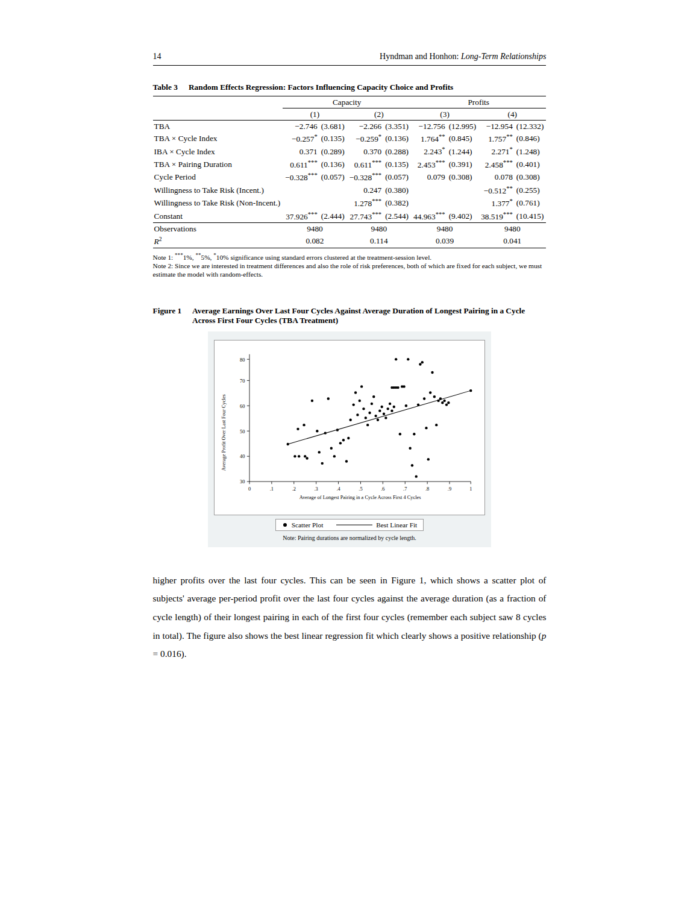14
Hyndman and Honhon: Long-Term Relationships
Table 3 Random Effects Regression: Factors Influencing Capacity Choice and Profits
| | Capacity | Profits |
| --- | --- | --- |
| | (1) | (2) | (3) | (4) |
| TBA | −2.746 | (3.681) | −2.266 | (3.351) | −12.756 | (12.995) | −12.954 | (12.332) |
| TBA × Cycle Index | −0.257 * | (0.135) | −0.259 * | (0.136) | 1.764 ** | (0.845) | 1.757 ** | (0.846) |
| IBA × Cycle Index | 0.371 | (0.289) | 0.370 | (0.288) | 2.243 * | (1.244) | 2.271 * | (1.248) |
| TBA × Pairing Duration | 0.611 *** | (0.136) | 0.611 *** | (0.135) | 2.453 *** | (0.391) | 2.458 *** | (0.401) |
| Cycle Period | −0.328 *** | (0.057) | −0.328 *** | (0.057) | 0.079 | (0.308) | 0.078 | (0.308) |
| Willingness to Take Risk (Incent.) | | | 0.247 | (0.380) | | | −0.512 ** | (0.255) |
| Willingness to Take Risk (Non-Incent.) | | | 1.278 *** | (0.382) | | | 1.377 * | (0.761) |
| Constant | 37.926 *** | (2.444) | 27.743 *** | (2.544) | 44.963 *** | (9.402) | 38.519 *** | (10.415) |
| Observations | 9480 | 9480 | 9480 | 9480 |
| R 2 | 0.082 | 0.114 | 0.039 | 0.041 |
Note 1: ***1%, **5%, *10% significance using standard errors clustered at the treatment-session level.
Note 2: Since we are interested in treatment differences and also the role of risk preferences, both of which are fixed for each subject, we must estimate the model with random-effects.
Figure 1 Average Earnings Over Last Four Cycles Against Average Duration of Longest Pairing in a Cycle Across First Four Cycles (TBA Treatment)
Average Profit Over Last Four Cycles 30 40 50 60 70 80 0 .1 .2 .3 .4 .5 .6 .7 .8 .9 1 Average of Longest Pairing in a Cycle Across First 4 Cycles
Scatter Plot
Best Linear Fit
Note: Pairing durations are normalized by cycle length.
higher profits over the last four cycles. This can be seen in Figure 1, which shows a scatter plot of subjects' average per-period profit over the last four cycles against the average duration (as a fraction of cycle length) of their longest pairing in each of the first four cycles (remember each subject saw 8 cycles in total). The figure also shows the best linear regression fit which clearly shows a positive relationship (p = 0.016).